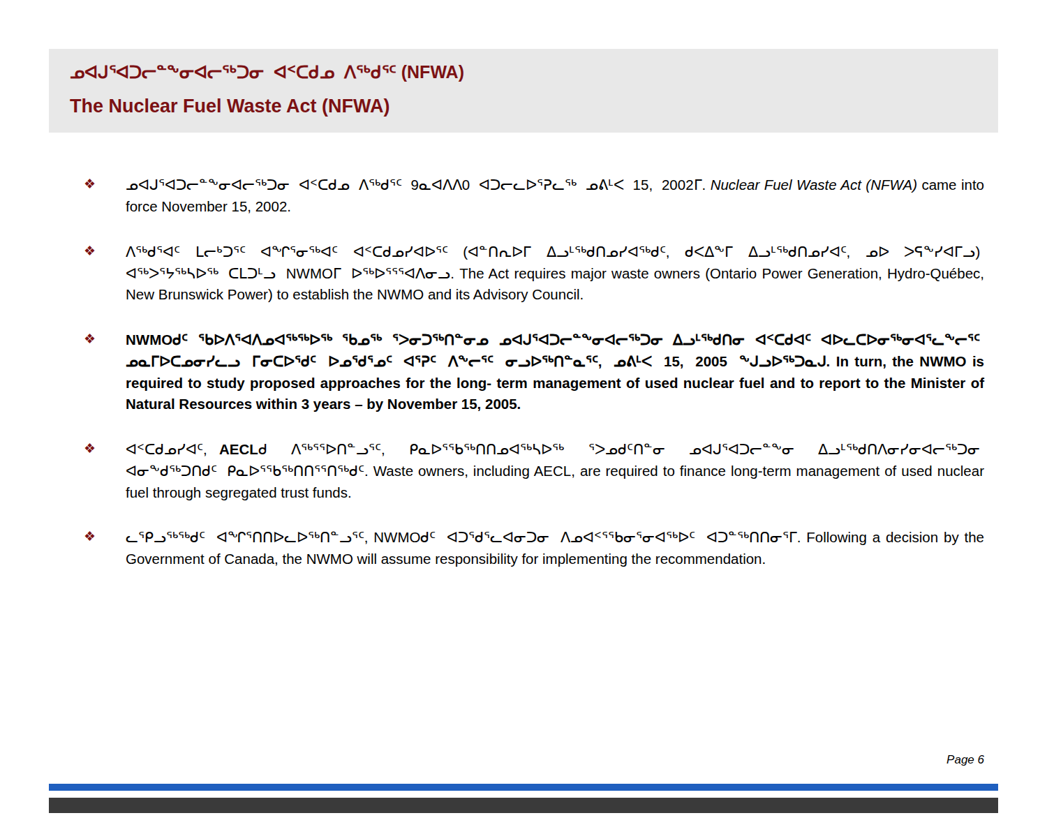ᓄᐊᒍᕐᐊᑐᓕᓐᖕᓂᐊᓕᖅᑐᓂ ᐊᑉᑕᑯᓄ ᐱᖅᑯᕐᑦ (NFWA)
The Nuclear Fuel Waste Act (NFWA)
ᓄᐊᒍᕐᐊᑐᓕᓐᖕᓂᐊᓕᖅᑐᓂ ᐊᑉᑕᑯᓄ ᐱᖅᑯᕐᑦ 9ᓇᐊᐱᐱ0 ᐊᑐᓕᓚᐅᕐᕈᓚᖅ ᓄᕕᒻᐸ 15, 2002ᒥ. Nuclear Fuel Waste Act (NFWA) came into force November 15, 2002.
ᐱᖅᑯᕐᐊᑦ ᒪᓕᒃᑐᕐᑦ ᐊᖏᕐᓂᖅᐊᑦ ᐊᑉᑕᑯᓄᓯᐊᐅᕐᑦ (ᐊᓐᑎᕆᐅᒥ ᐃᓗᒻᖅᑯᑎᓄᓯᐊᖅᑯᑦ, ᑯᐸᐃᖕᒥ ᐃᓗᒻᖅᑯᑎᓄᓯᐊᑦ, ᓄᐅ ᐳᕋᖕᓯᐊᒥᓗ) ᐊᖅᐳᕐᔭᖅᓴᐅᖅ ᑕᒪᑐᒻᓗ NWMOᒥ ᐅᖅᐅᕐᕐᕐᐊᐱᓂᓗ. The Act requires major waste owners (Ontario Power Generation, Hydro-Québec, New Brunswick Power) to establish the NWMO and its Advisory Council.
NWMO ᑯᑦ ᖃᐅᐱᕐᐊᐱᓄᐊᖅᖅᐅᖅ ᖃᓄᖅ ᕐᐳᓂᑐᖅᑎᓐᓂᓄ ᓄᐊᒍᕐᐊᑐᓕᓐᖕᓂᐊᓕᖅᑐᓂ ᐃᓗᒻᖅᑯᑎᓂ ᐊᑉᑕᑯᐊᑦ ᐊᐅᓚᑕᐅᓂᖅᓂᐊᕐᓚᖕᓕᕐᑦ ᓄᓇᒥᐅᑕᓄᓂᓯᓚᓗ ᒥᓂᑕᐅᕐᑯᑦ ᐅᓄᖁᕐᓄᑦ ᐊᕐᕈᑦ ᐱᖕᓕᕐᑦ ᓂᓗᐅᖅᑎᓐᓇᕐᑦ, ᓄᕕᒻᐸ 15, 2005 ᖕᒍᓗᐅᖅᑐᓇᒍ. In turn, the NWMO is required to study proposed approaches for the long- term management of used nuclear fuel and to report to the Minister of Natural Resources within 3 years – by November 15, 2005.
ᐊᑉᑕᑯᓄᓯᐊᑦ, AECL ᑯ ᐱᖅᕐᕐᐅᑎᓐᓗᕐᑦ, ᑭᓇᐅᕐᖃᖅᑎᑎᓄᐊᖅᓴᐅᖅ ᕐᐳᓄᑯᑦᑎᓐᓂ ᓄᐊᒍᕐᐊᑐᓕᓐᖕᓂ ᐃᓗᒻᖅᑯᑎᐱᓂᓯᓂᐊᓕᖅᑐᓂ ᐊᓂᖕᑯᖅᑐᑎᑯᑦ ᑭᓇᐅᕐᖃᖅᑎᑎᕐᕐᑎᖅᑯᑦ. Waste owners, including AECL, are required to finance long-term management of used nuclear fuel through segregated trust funds.
ᓚᕿᓗᖅᖅᑯᑦ ᐊᖏᕐᑎᑎᐅᓚᐅᖅᑎᓐᓗᕐᑦ, NWMO ᑯᑦ ᐊᑐᕐᑯᕐᓚᐊᓂᑐᓂ ᐱᓄᐊᑉᕐᖃᓂᕐᓂᐊᖅᐅᑦ ᐊᑐᓐᖅᑎᑎᓂᕐᒥ. Following a decision by the Government of Canada, the NWMO will assume responsibility for implementing the recommendation.
Page 6